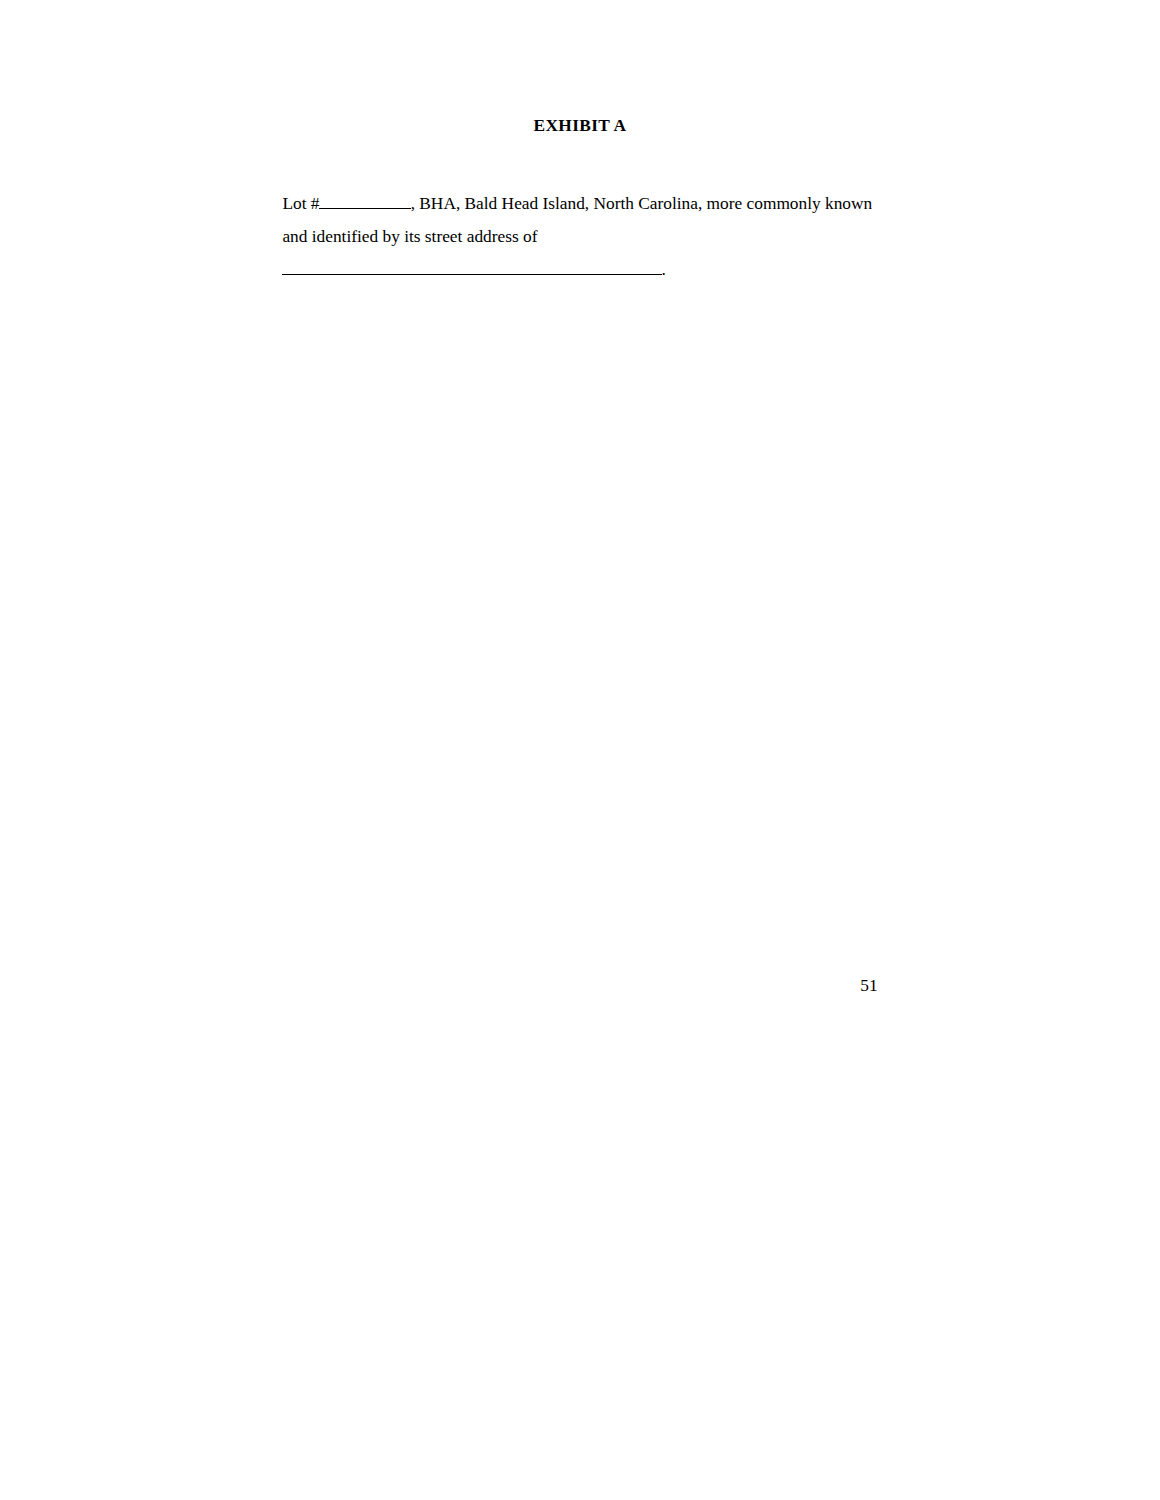EXHIBIT A
Lot # , BHA, Bald Head Island, North Carolina, more commonly known and identified by its street address of .
51